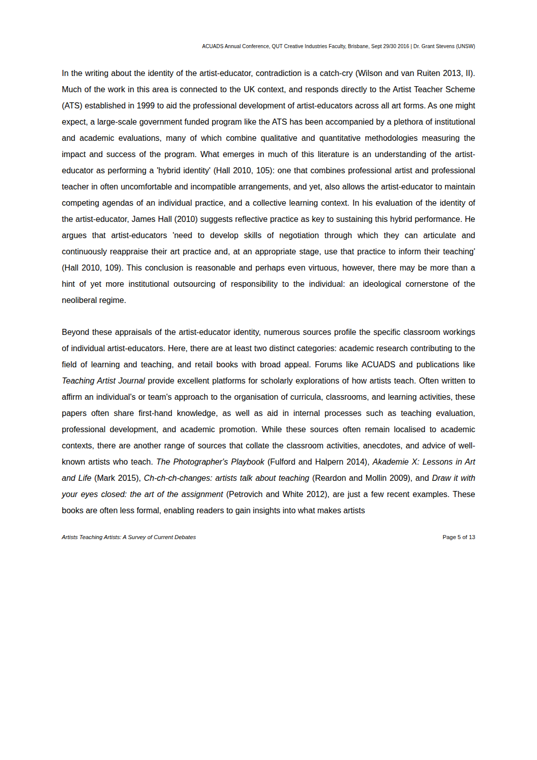ACUADS Annual Conference, QUT Creative Industries Faculty, Brisbane, Sept 29/30 2016 | Dr. Grant Stevens (UNSW)
In the writing about the identity of the artist-educator, contradiction is a catch-cry (Wilson and van Ruiten 2013, II). Much of the work in this area is connected to the UK context, and responds directly to the Artist Teacher Scheme (ATS) established in 1999 to aid the professional development of artist-educators across all art forms. As one might expect, a large-scale government funded program like the ATS has been accompanied by a plethora of institutional and academic evaluations, many of which combine qualitative and quantitative methodologies measuring the impact and success of the program. What emerges in much of this literature is an understanding of the artist-educator as performing a 'hybrid identity' (Hall 2010, 105): one that combines professional artist and professional teacher in often uncomfortable and incompatible arrangements, and yet, also allows the artist-educator to maintain competing agendas of an individual practice, and a collective learning context. In his evaluation of the identity of the artist-educator, James Hall (2010) suggests reflective practice as key to sustaining this hybrid performance. He argues that artist-educators 'need to develop skills of negotiation through which they can articulate and continuously reappraise their art practice and, at an appropriate stage, use that practice to inform their teaching' (Hall 2010, 109). This conclusion is reasonable and perhaps even virtuous, however, there may be more than a hint of yet more institutional outsourcing of responsibility to the individual: an ideological cornerstone of the neoliberal regime.
Beyond these appraisals of the artist-educator identity, numerous sources profile the specific classroom workings of individual artist-educators. Here, there are at least two distinct categories: academic research contributing to the field of learning and teaching, and retail books with broad appeal. Forums like ACUADS and publications like Teaching Artist Journal provide excellent platforms for scholarly explorations of how artists teach. Often written to affirm an individual's or team's approach to the organisation of curricula, classrooms, and learning activities, these papers often share first-hand knowledge, as well as aid in internal processes such as teaching evaluation, professional development, and academic promotion. While these sources often remain localised to academic contexts, there are another range of sources that collate the classroom activities, anecdotes, and advice of well-known artists who teach. The Photographer's Playbook (Fulford and Halpern 2014), Akademie X: Lessons in Art and Life (Mark 2015), Ch-ch-ch-changes: artists talk about teaching (Reardon and Mollin 2009), and Draw it with your eyes closed: the art of the assignment (Petrovich and White 2012), are just a few recent examples. These books are often less formal, enabling readers to gain insights into what makes artists
Artists Teaching Artists: A Survey of Current Debates Page 5 of 13